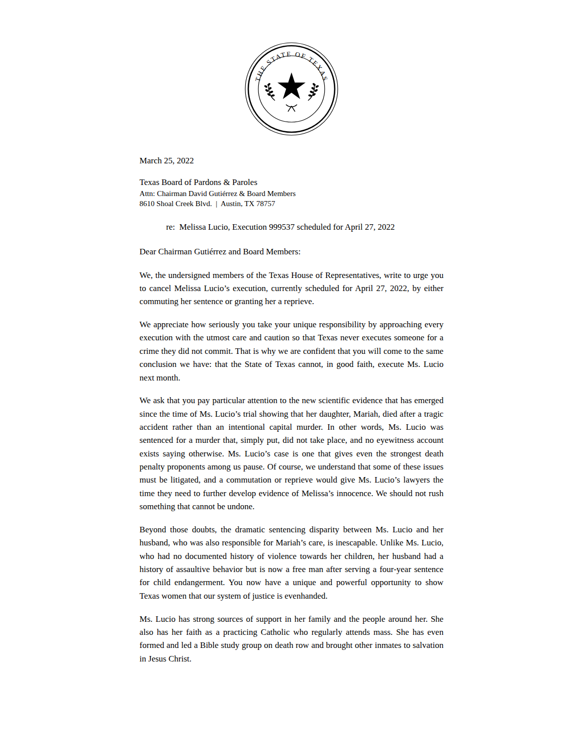The State of Texas seal THE STATE OF TEXAS
March 25, 2022
Texas Board of Pardons & Paroles
Attn: Chairman David Gutiérrez & Board Members
8610 Shoal Creek Blvd. | Austin, TX 78757
re: Melissa Lucio, Execution 999537 scheduled for April 27, 2022
Dear Chairman Gutiérrez and Board Members:
We, the undersigned members of the Texas House of Representatives, write to urge you to cancel Melissa Lucio’s execution, currently scheduled for April 27, 2022, by either commuting her sentence or granting her a reprieve.
We appreciate how seriously you take your unique responsibility by approaching every execution with the utmost care and caution so that Texas never executes someone for a crime they did not commit. That is why we are confident that you will come to the same conclusion we have: that the State of Texas cannot, in good faith, execute Ms. Lucio next month.
We ask that you pay particular attention to the new scientific evidence that has emerged since the time of Ms. Lucio’s trial showing that her daughter, Mariah, died after a tragic accident rather than an intentional capital murder. In other words, Ms. Lucio was sentenced for a murder that, simply put, did not take place, and no eyewitness account exists saying otherwise. Ms. Lucio’s case is one that gives even the strongest death penalty proponents among us pause. Of course, we understand that some of these issues must be litigated, and a commutation or reprieve would give Ms. Lucio’s lawyers the time they need to further develop evidence of Melissa’s innocence. We should not rush something that cannot be undone.
Beyond those doubts, the dramatic sentencing disparity between Ms. Lucio and her husband, who was also responsible for Mariah’s care, is inescapable. Unlike Ms. Lucio, who had no documented history of violence towards her children, her husband had a history of assaultive behavior but is now a free man after serving a four-year sentence for child endangerment. You now have a unique and powerful opportunity to show Texas women that our system of justice is evenhanded.
Ms. Lucio has strong sources of support in her family and the people around her. She also has her faith as a practicing Catholic who regularly attends mass. She has even formed and led a Bible study group on death row and brought other inmates to salvation in Jesus Christ.